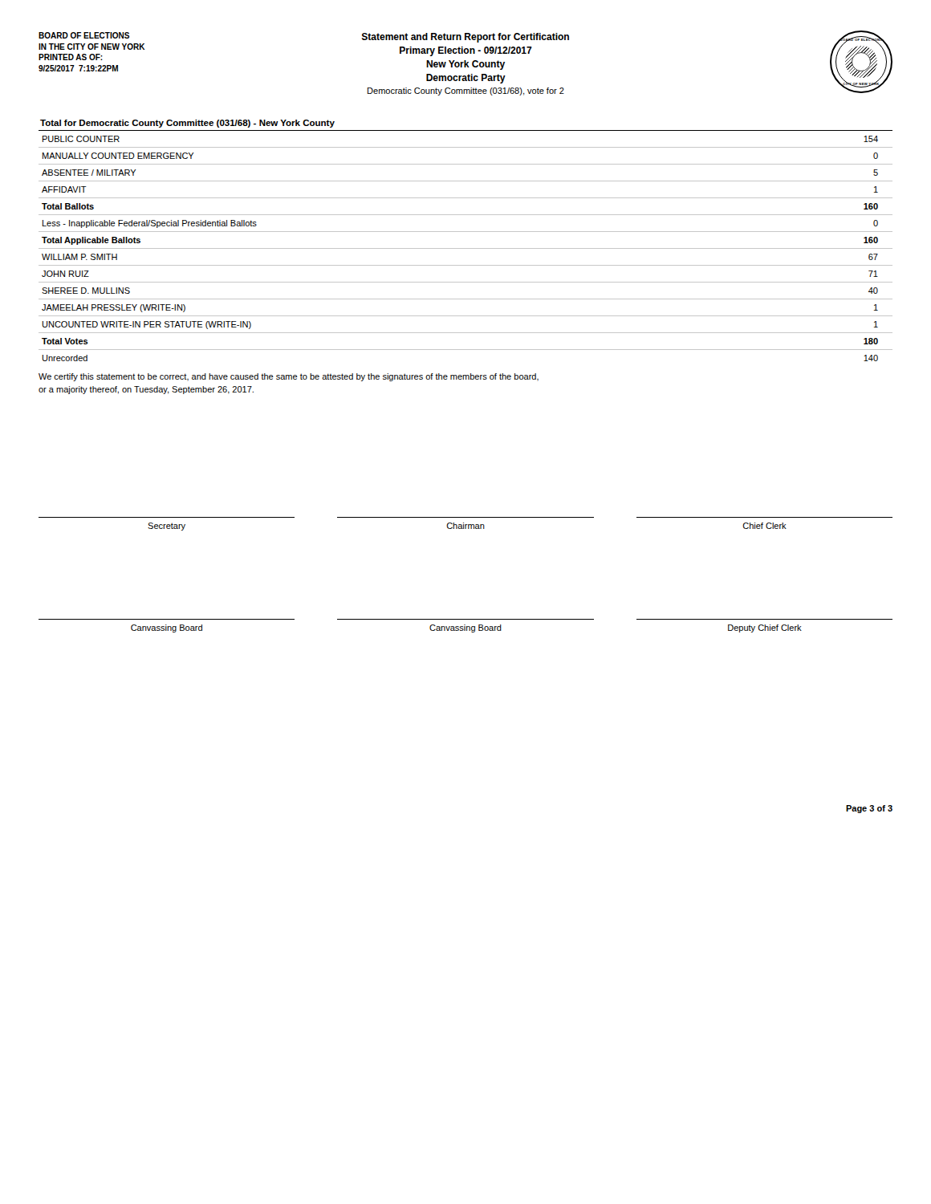BOARD OF ELECTIONS
IN THE CITY OF NEW YORK
PRINTED AS OF:
9/25/2017 7:19:22PM
Statement and Return Report for Certification
Primary Election - 09/12/2017
New York County
Democratic Party
Democratic County Committee (031/68), vote for 2
BOARD OF ELECTIONS
CITY OF NEW YORK
Total for Democratic County Committee (031/68) - New York County
| PUBLIC COUNTER | 154 |
| MANUALLY COUNTED EMERGENCY | 0 |
| ABSENTEE / MILITARY | 5 |
| AFFIDAVIT | 1 |
| Total Ballots | 160 |
| Less - Inapplicable Federal/Special Presidential Ballots | 0 |
| Total Applicable Ballots | 160 |
| WILLIAM P. SMITH | 67 |
| JOHN RUIZ | 71 |
| SHEREE D. MULLINS | 40 |
| JAMEELAH PRESSLEY (WRITE-IN) | 1 |
| UNCOUNTED WRITE-IN PER STATUTE (WRITE-IN) | 1 |
| Total Votes | 180 |
| Unrecorded | 140 |
We certify this statement to be correct, and have caused the same to be attested by the signatures of the members of the board,
or a majority thereof, on Tuesday, September 26, 2017.
Secretary
Chairman
Chief Clerk
Canvassing Board
Canvassing Board
Deputy Chief Clerk
Page 3 of 3